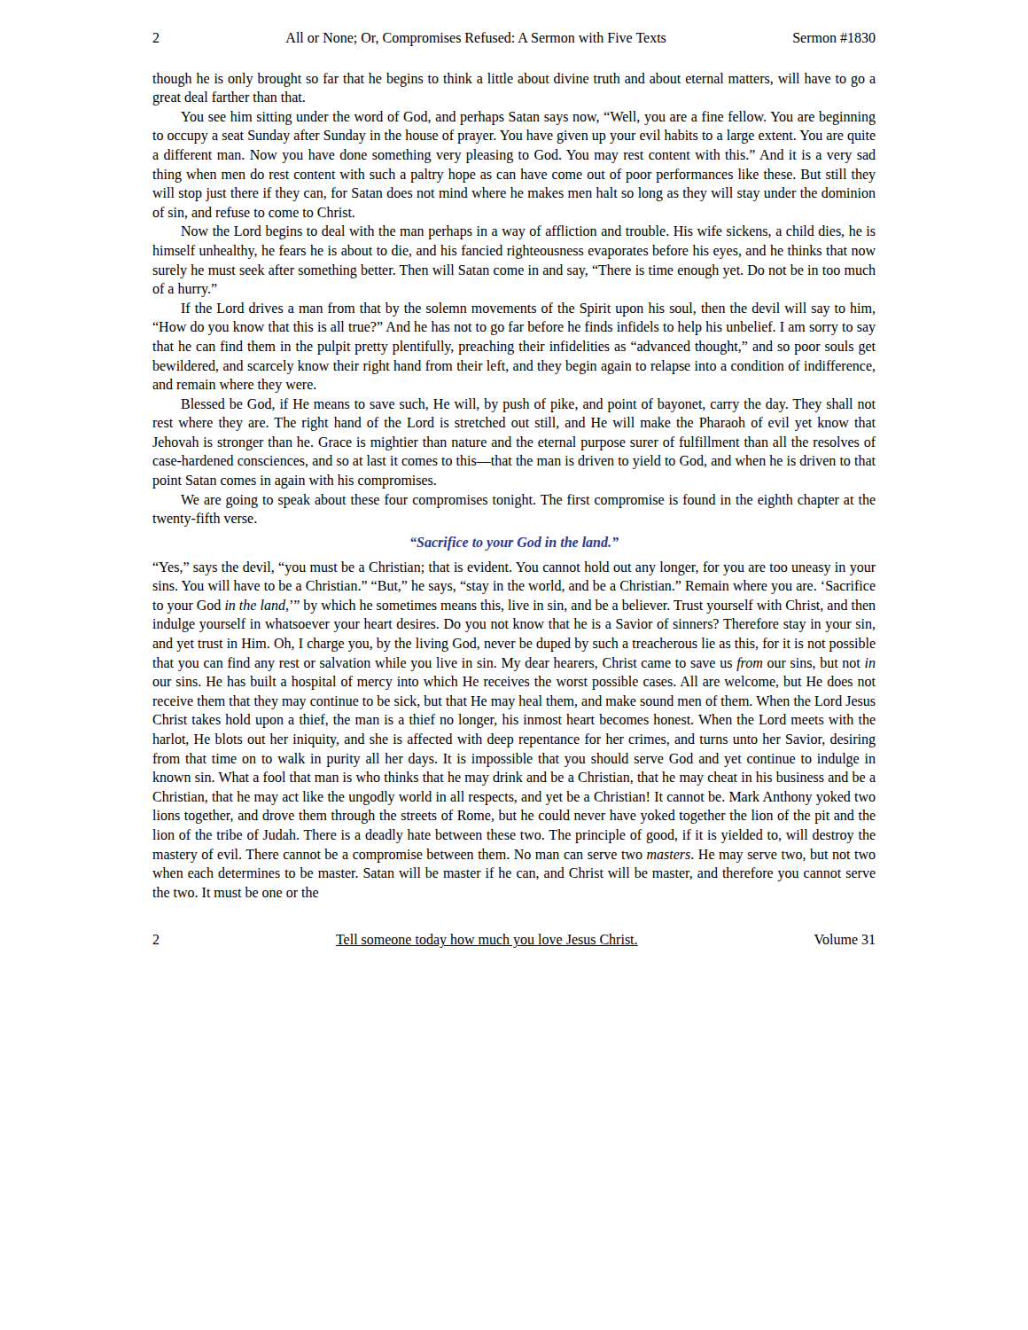2
All or None; Or, Compromises Refused: A Sermon with Five Texts
Sermon #1830
though he is only brought so far that he begins to think a little about divine truth and about eternal matters, will have to go a great deal farther than that.
You see him sitting under the word of God, and perhaps Satan says now, “Well, you are a fine fellow. You are beginning to occupy a seat Sunday after Sunday in the house of prayer. You have given up your evil habits to a large extent. You are quite a different man. Now you have done something very pleasing to God. You may rest content with this.” And it is a very sad thing when men do rest content with such a paltry hope as can have come out of poor performances like these. But still they will stop just there if they can, for Satan does not mind where he makes men halt so long as they will stay under the dominion of sin, and refuse to come to Christ.
Now the Lord begins to deal with the man perhaps in a way of affliction and trouble. His wife sickens, a child dies, he is himself unhealthy, he fears he is about to die, and his fancied righteousness evaporates before his eyes, and he thinks that now surely he must seek after something better. Then will Satan come in and say, “There is time enough yet. Do not be in too much of a hurry.”
If the Lord drives a man from that by the solemn movements of the Spirit upon his soul, then the devil will say to him, “How do you know that this is all true?” And he has not to go far before he finds infidels to help his unbelief. I am sorry to say that he can find them in the pulpit pretty plentifully, preaching their infidelities as “advanced thought,” and so poor souls get bewildered, and scarcely know their right hand from their left, and they begin again to relapse into a condition of indifference, and remain where they were.
Blessed be God, if He means to save such, He will, by push of pike, and point of bayonet, carry the day. They shall not rest where they are. The right hand of the Lord is stretched out still, and He will make the Pharaoh of evil yet know that Jehovah is stronger than he. Grace is mightier than nature and the eternal purpose surer of fulfillment than all the resolves of case-hardened consciences, and so at last it comes to this—that the man is driven to yield to God, and when he is driven to that point Satan comes in again with his compromises.
We are going to speak about these four compromises tonight. The first compromise is found in the eighth chapter at the twenty-fifth verse.
“Sacrifice to your God in the land.”
“Yes,” says the devil, “you must be a Christian; that is evident. You cannot hold out any longer, for you are too uneasy in your sins. You will have to be a Christian.” “But,” he says, “stay in the world, and be a Christian.” Remain where you are. ‘Sacrifice to your God in the land,’” by which he sometimes means this, live in sin, and be a believer. Trust yourself with Christ, and then indulge yourself in whatsoever your heart desires. Do you not know that he is a Savior of sinners? Therefore stay in your sin, and yet trust in Him. Oh, I charge you, by the living God, never be duped by such a treacherous lie as this, for it is not possible that you can find any rest or salvation while you live in sin. My dear hearers, Christ came to save us from our sins, but not in our sins. He has built a hospital of mercy into which He receives the worst possible cases. All are welcome, but He does not receive them that they may continue to be sick, but that He may heal them, and make sound men of them. When the Lord Jesus Christ takes hold upon a thief, the man is a thief no longer, his inmost heart becomes honest. When the Lord meets with the harlot, He blots out her iniquity, and she is affected with deep repentance for her crimes, and turns unto her Savior, desiring from that time on to walk in purity all her days. It is impossible that you should serve God and yet continue to indulge in known sin. What a fool that man is who thinks that he may drink and be a Christian, that he may cheat in his business and be a Christian, that he may act like the ungodly world in all respects, and yet be a Christian! It cannot be. Mark Anthony yoked two lions together, and drove them through the streets of Rome, but he could never have yoked together the lion of the pit and the lion of the tribe of Judah. There is a deadly hate between these two. The principle of good, if it is yielded to, will destroy the mastery of evil. There cannot be a compromise between them. No man can serve two masters. He may serve two, but not two when each determines to be master. Satan will be master if he can, and Christ will be master, and therefore you cannot serve the two. It must be one or the
2
Tell someone today how much you love Jesus Christ.
Volume 31